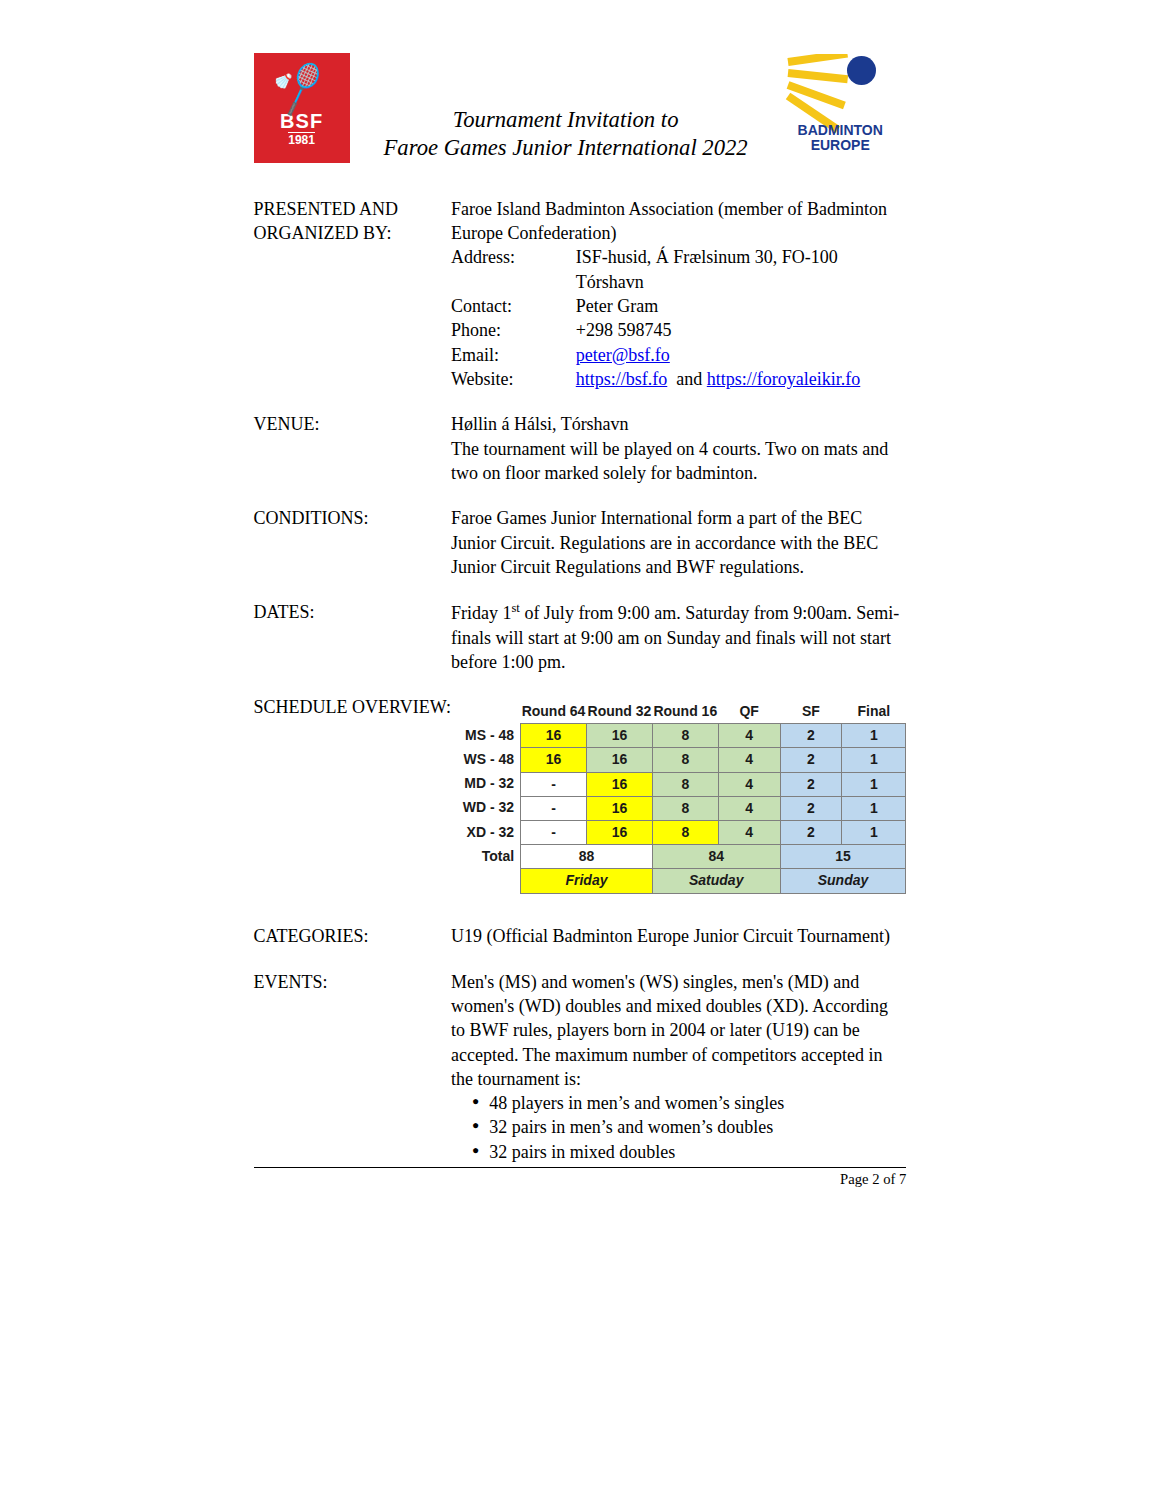🏸
BSF
1981
Tournament Invitation to
Faroe Games Junior International 2022
BADMINTON
EUROPE
| PRESENTED AND ORGANIZED BY: | Faroe Island Badminton Association (member of Badminton Europe Confederation) / Address: / ISF-husid, Á Frælsinum 30, FO-100 Tórshavn / / Contact: / Peter Gram / / Phone: / +298 598745 / / Email: / peter@bsf.fo / / Website: / https://bsf.fo and https://foroyaleikir.fo / |
| VENUE: | Høllin á Hálsi, Tórshavn The tournament will be played on 4 courts. Two on mats and two on floor marked solely for badminton. |
| CONDITIONS: | Faroe Games Junior International form a part of the BEC Junior Circuit. Regulations are in accordance with the BEC Junior Circuit Regulations and BWF regulations. |
| DATES: | Friday 1 st of July from 9:00 am. Saturday from 9:00am. Semi-finals will start at 9:00 am on Sunday and finals will not start before 1:00 pm. |
| SCHEDULE OVERVIEW: | / / Round 64 / Round 32 / Round 16 / QF / SF / Final / / --- / --- / --- / --- / --- / --- / --- / / MS - 48 / 16 / 16 / 8 / 4 / 2 / 1 / / WS - 48 / 16 / 16 / 8 / 4 / 2 / 1 / / MD - 32 / - / 16 / 8 / 4 / 2 / 1 / / WD - 32 / - / 16 / 8 / 4 / 2 / 1 / / XD - 32 / - / 16 / 8 / 4 / 2 / 1 / / Total / 88 / 84 / 15 / / / Friday / Satuday / Sunday / |
| CATEGORIES: | U19 (Official Badminton Europe Junior Circuit Tournament) |
| EVENTS: | Men's (MS) and women's (WS) singles, men's (MD) and women's (WD) doubles and mixed doubles (XD). According to BWF rules, players born in 2004 or later (U19) can be accepted. The maximum number of competitors accepted in the tournament is: 48 players in men’s and women’s singles 32 pairs in men’s and women’s doubles 32 pairs in mixed doubles |
Page 2 of 7